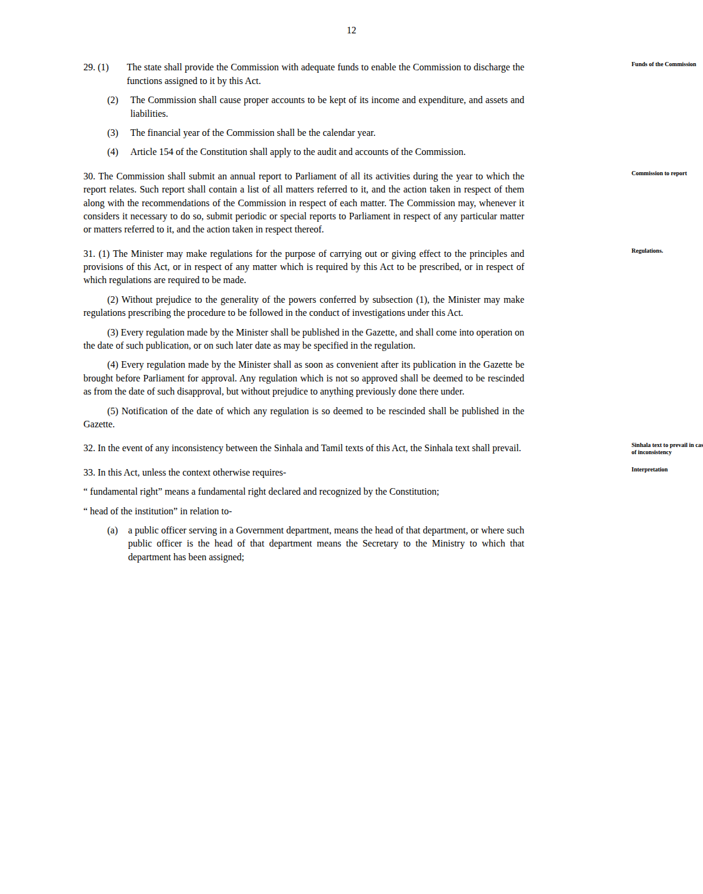12
Funds of the Commission
29. (1)
The state shall provide the Commission with adequate funds to enable the Commission to discharge the functions assigned to it by this Act.
(2)
The Commission shall cause proper accounts to be kept of its income and expenditure, and assets and liabilities.
(3)
The financial year of the Commission shall be the calendar year.
(4)
Article 154 of the Constitution shall apply to the audit and accounts of the Commission.
Commission to report
30. The Commission shall submit an annual report to Parliament of all its activities during the year to which the report relates. Such report shall contain a list of all matters referred to it, and the action taken in respect of them along with the recommendations of the Commission in respect of each matter. The Commission may, whenever it considers it necessary to do so, submit periodic or special reports to Parliament in respect of any particular matter or matters referred to it, and the action taken in respect thereof.
Regulations.
31. (1) The Minister may make regulations for the purpose of carrying out or giving effect to the principles and provisions of this Act, or in respect of any matter which is required by this Act to be prescribed, or in respect of which regulations are required to be made.
(2) Without prejudice to the generality of the powers conferred by subsection (1), the Minister may make regulations prescribing the procedure to be followed in the conduct of investigations under this Act.
(3) Every regulation made by the Minister shall be published in the Gazette, and shall come into operation on the date of such publication, or on such later date as may be specified in the regulation.
(4) Every regulation made by the Minister shall as soon as convenient after its publication in the Gazette be brought before Parliament for approval. Any regulation which is not so approved shall be deemed to be rescinded as from the date of such disapproval, but without prejudice to anything previously done there under.
(5) Notification of the date of which any regulation is so deemed to be rescinded shall be published in the Gazette.
Sinhala text to prevail in case of inconsistency
32. In the event of any inconsistency between the Sinhala and Tamil texts of this Act, the Sinhala text shall prevail.
Interpretation
33. In this Act, unless the context otherwise requires-
“ fundamental right” means a fundamental right declared and recognized by the Constitution;
“ head of the institution” in relation to-
(a)
a public officer serving in a Government department, means the head of that department, or where such public officer is the head of that department means the Secretary to the Ministry to which that department has been assigned;